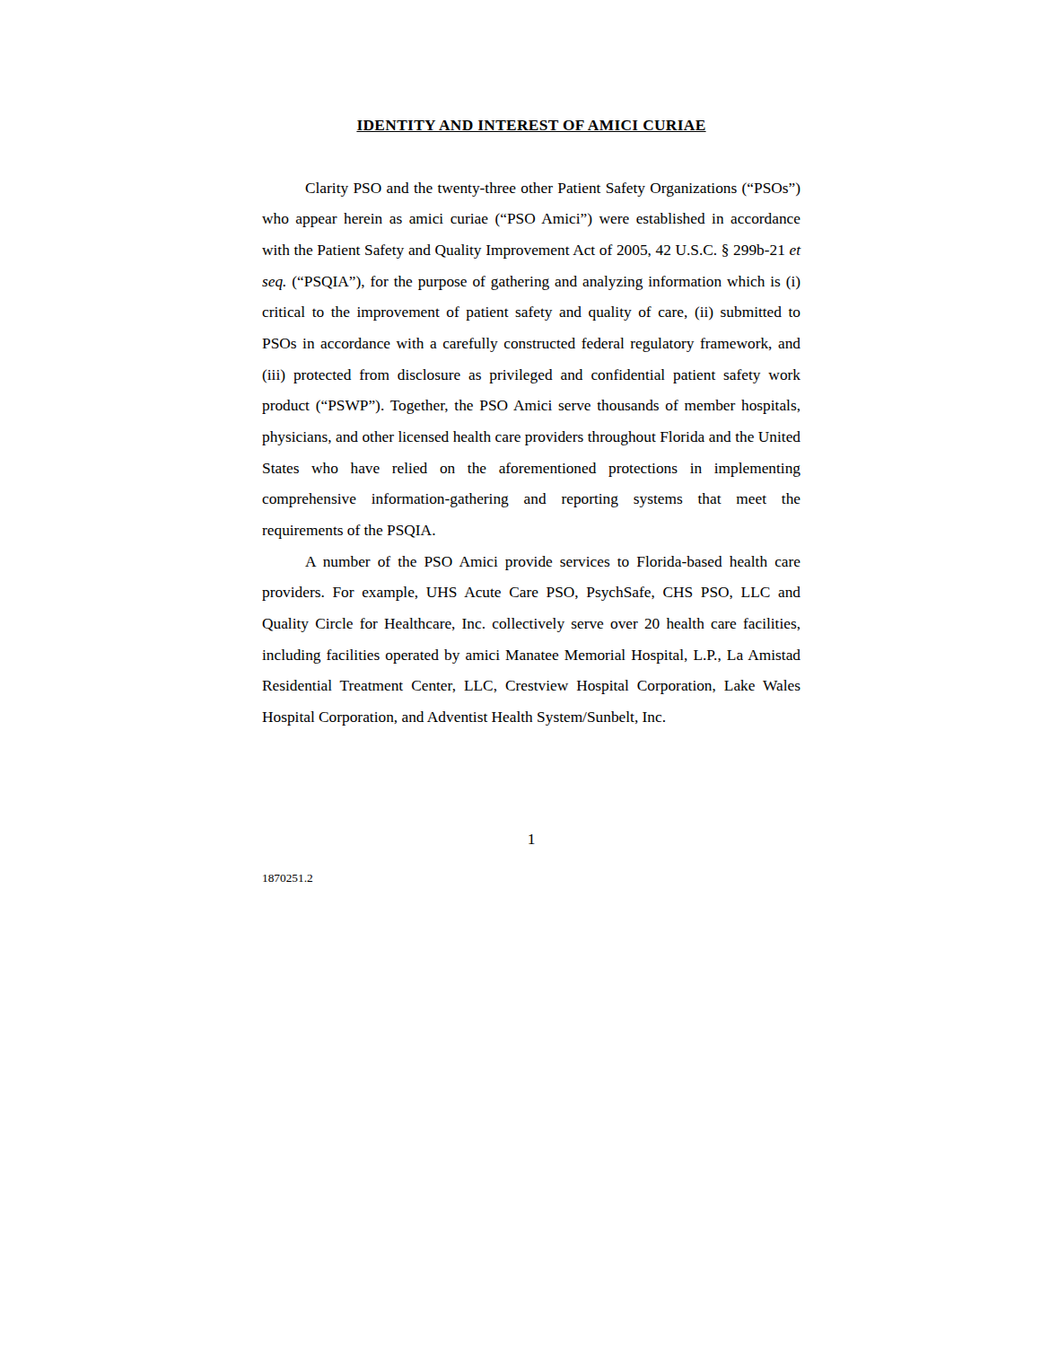IDENTITY AND INTEREST OF AMICI CURIAE
Clarity PSO and the twenty-three other Patient Safety Organizations (“PSOs”) who appear herein as amici curiae (“PSO Amici”) were established in accordance with the Patient Safety and Quality Improvement Act of 2005, 42 U.S.C. § 299b-21 et seq. (“PSQIA”), for the purpose of gathering and analyzing information which is (i) critical to the improvement of patient safety and quality of care, (ii) submitted to PSOs in accordance with a carefully constructed federal regulatory framework, and (iii) protected from disclosure as privileged and confidential patient safety work product (“PSWP”). Together, the PSO Amici serve thousands of member hospitals, physicians, and other licensed health care providers throughout Florida and the United States who have relied on the aforementioned protections in implementing comprehensive information-gathering and reporting systems that meet the requirements of the PSQIA.
A number of the PSO Amici provide services to Florida-based health care providers. For example, UHS Acute Care PSO, PsychSafe, CHS PSO, LLC and Quality Circle for Healthcare, Inc. collectively serve over 20 health care facilities, including facilities operated by amici Manatee Memorial Hospital, L.P., La Amistad Residential Treatment Center, LLC, Crestview Hospital Corporation, Lake Wales Hospital Corporation, and Adventist Health System/Sunbelt, Inc.
1
1870251.2